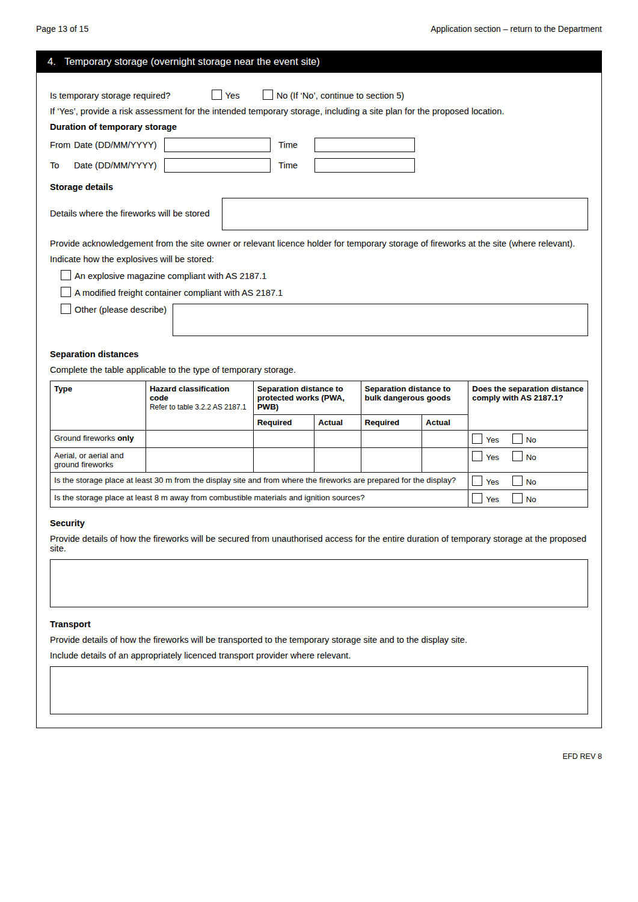Page 13 of 15
Application section – return to the Department
4. Temporary storage (overnight storage near the event site)
Is temporary storage required? Yes No (If ‘No’, continue to section 5)
If ‘Yes’, provide a risk assessment for the intended temporary storage, including a site plan for the proposed location.
Duration of temporary storage
From
Date (DD/MM/YYYY)
Time
To
Date (DD/MM/YYYY)
Time
Storage details
Details where the fireworks will be stored
Provide acknowledgement from the site owner or relevant licence holder for temporary storage of fireworks at the site (where relevant).
Indicate how the explosives will be stored:
An explosive magazine compliant with AS 2187.1
A modified freight container compliant with AS 2187.1
Other (please describe)
Separation distances
Complete the table applicable to the type of temporary storage.
| Type | Hazard classification code Refer to table 3.2.2 AS 2187.1 | Separation distance to protected works (PWA, PWB) | Separation distance to bulk dangerous goods | Does the separation distance comply with AS 2187.1? |
| --- | --- | --- | --- | --- |
| Required | Actual | Required | Actual |
| Ground fireworks only | | | | | | Yes No |
| Aerial, or aerial and ground fireworks | | | | | | Yes No |
| Is the storage place at least 30 m from the display site and from where the fireworks are prepared for the display? | Yes No |
| Is the storage place at least 8 m away from combustible materials and ignition sources? | Yes No |
Security
Provide details of how the fireworks will be secured from unauthorised access for the entire duration of temporary storage at the proposed site.
Transport
Provide details of how the fireworks will be transported to the temporary storage site and to the display site.
Include details of an appropriately licenced transport provider where relevant.
EFD REV 8